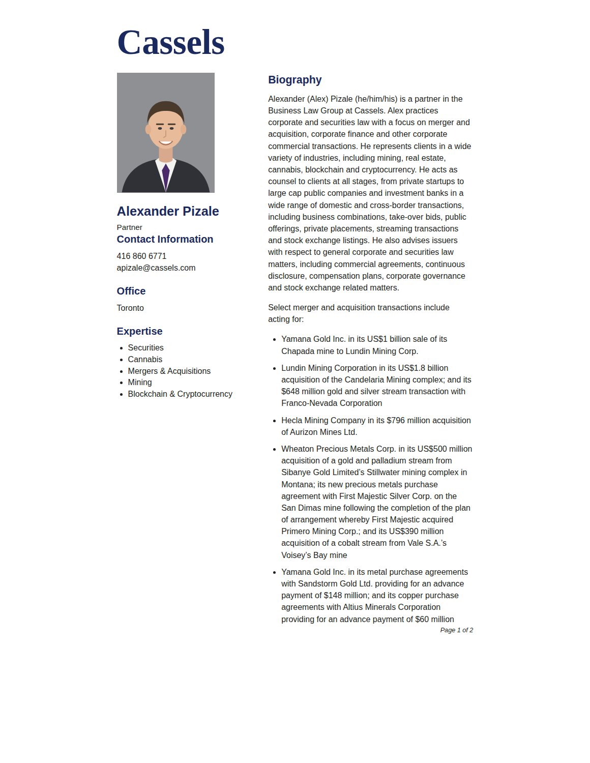Cassels
Alexander Pizale
Partner
Contact Information
416 860 6771
apizale@cassels.com
Office
Toronto
Expertise
Securities
Cannabis
Mergers & Acquisitions
Mining
Blockchain & Cryptocurrency
Biography
Alexander (Alex) Pizale (he/him/his) is a partner in the Business Law Group at Cassels. Alex practices corporate and securities law with a focus on merger and acquisition, corporate finance and other corporate commercial transactions. He represents clients in a wide variety of industries, including mining, real estate, cannabis, blockchain and cryptocurrency. He acts as counsel to clients at all stages, from private startups to large cap public companies and investment banks in a wide range of domestic and cross-border transactions, including business combinations, take-over bids, public offerings, private placements, streaming transactions and stock exchange listings. He also advises issuers with respect to general corporate and securities law matters, including commercial agreements, continuous disclosure, compensation plans, corporate governance and stock exchange related matters.
Select merger and acquisition transactions include acting for:
Yamana Gold Inc. in its US$1 billion sale of its Chapada mine to Lundin Mining Corp.
Lundin Mining Corporation in its US$1.8 billion acquisition of the Candelaria Mining complex; and its $648 million gold and silver stream transaction with Franco-Nevada Corporation
Hecla Mining Company in its $796 million acquisition of Aurizon Mines Ltd.
Wheaton Precious Metals Corp. in its US$500 million acquisition of a gold and palladium stream from Sibanye Gold Limited’s Stillwater mining complex in Montana; its new precious metals purchase agreement with First Majestic Silver Corp. on the San Dimas mine following the completion of the plan of arrangement whereby First Majestic acquired Primero Mining Corp.; and its US$390 million acquisition of a cobalt stream from Vale S.A.’s Voisey’s Bay mine
Yamana Gold Inc. in its metal purchase agreements with Sandstorm Gold Ltd. providing for an advance payment of $148 million; and its copper purchase agreements with Altius Minerals Corporation providing for an advance payment of $60 million
Page 1 of 2